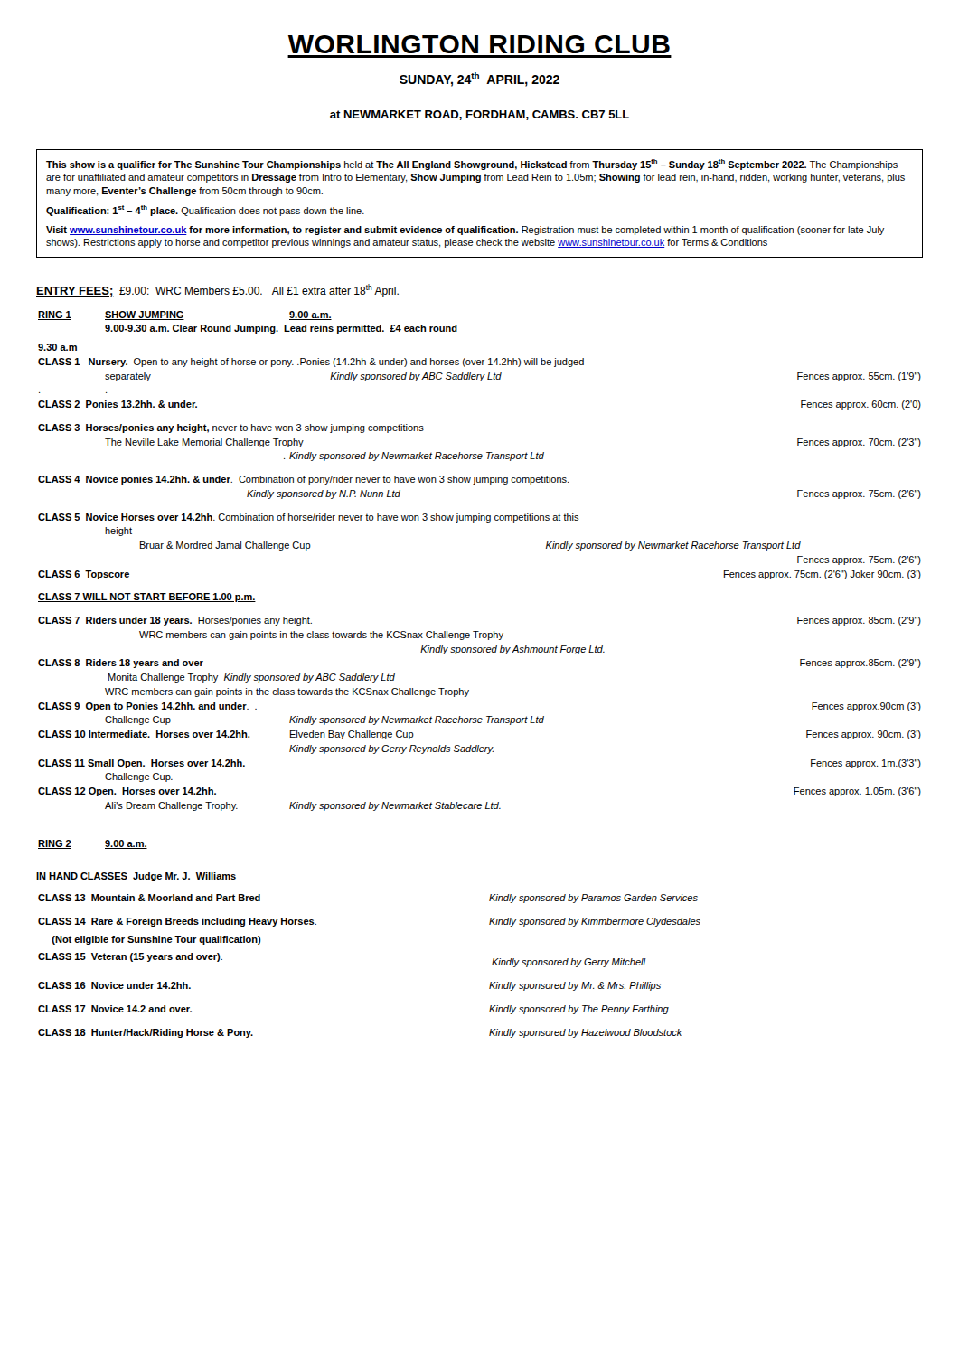WORLINGTON RIDING CLUB
SUNDAY, 24th APRIL, 2022
at NEWMARKET ROAD, FORDHAM, CAMBS. CB7 5LL
This show is a qualifier for The Sunshine Tour Championships held at The All England Showground, Hickstead from Thursday 15th – Sunday 18th September 2022. The Championships are for unaffiliated and amateur competitors in Dressage from Intro to Elementary, Show Jumping from Lead Rein to 1.05m; Showing for lead rein, in-hand, ridden, working hunter, veterans, plus many more, Eventer’s Challenge from 50cm through to 90cm.
Qualification: 1st – 4th place. Qualification does not pass down the line.
Visit www.sunshinetour.co.uk for more information, to register and submit evidence of qualification. Registration must be completed within 1 month of qualification (sooner for late July shows). Restrictions apply to horse and competitor previous winnings and amateur status, please check the website www.sunshinetour.co.uk for Terms & Conditions
ENTRY FEES; £9.00: WRC Members £5.00. All £1 extra after 18th April.
| RING 1 | SHOW JUMPING | 9.00 a.m. | |
| | 9.00-9.30 a.m. Clear Round Jumping. Lead reins permitted. £4 each round |
| 9.30 a.m |
| CLASS 1 Nursery. Open to any height of horse or pony. .Ponies (14.2hh & under) and horses (over 14.2hh) will be judged |
| | separately | Kindly sponsored by ABC Saddlery Ltd | Fences approx. 55cm. (1'9") |
| . | . | | |
| CLASS 2 Ponies 13.2hh. & under. | Fences approx. 60cm. (2'0) |
| CLASS 3 Horses/ponies any height, never to have won 3 show jumping competitions |
| | The Neville Lake Memorial Challenge Trophy | Fences approx. 70cm. (2'3") |
| | . | Kindly sponsored by Newmarket Racehorse Transport Ltd |
| CLASS 4 Novice ponies 14.2hh. & under . Combination of pony/rider never to have won 3 show jumping competitions. |
| | Kindly sponsored by N.P. Nunn Ltd | Fences approx. 75cm. (2'6") |
| CLASS 5 Novice Horses over 14.2hh . Combination of horse/rider never to have won 3 show jumping competitions at this |
| | height |
| | Bruar & Mordred Jamal Challenge Cup | Kindly sponsored by Newmarket Racehorse Transport Ltd |
| | Fences approx. 75cm. (2'6") |
| CLASS 6 Topscore | Fences approx. 75cm. (2'6") Joker 90cm. (3') |
| CLASS 7 WILL NOT START BEFORE 1.00 p.m. |
| CLASS 7 Riders under 18 years. Horses/ponies any height. | Fences approx. 85cm. (2'9") |
| | WRC members can gain points in the class towards the KCSnax Challenge Trophy |
| | Kindly sponsored by Ashmount Forge Ltd. |
| CLASS 8 Riders 18 years and over | Fences approx.85cm. (2'9") |
| | Monita Challenge Trophy Kindly sponsored by ABC Saddlery Ltd |
| | WRC members can gain points in the class towards the KCSnax Challenge Trophy |
| CLASS 9 Open to Ponies 14.2hh. and under . . | Fences approx.90cm (3') |
| | Challenge Cup | Kindly sponsored by Newmarket Racehorse Transport Ltd |
| CLASS 10 Intermediate. Horses over 14.2hh. | Elveden Bay Challenge Cup | Fences approx. 90cm. (3') |
| | Kindly sponsored by Gerry Reynolds Saddlery. |
| CLASS 11 Small Open. Horses over 14.2hh. | Fences approx. 1m.(3'3") |
| | Challenge Cup . |
| CLASS 12 Open. Horses over 14.2hh. | Fences approx. 1.05m. (3'6") |
| | Ali's Dream Challenge Trophy. | Kindly sponsored by Newmarket Stablecare Ltd. |
| RING 2 | 9.00 a.m. | |
IN HAND CLASSES Judge Mr. J. Williams
| CLASS 13 Mountain & Moorland and Part Bred | Kindly sponsored by Paramos Garden Services |
| CLASS 14 Rare & Foreign Breeds including Heavy Horses . | Kindly sponsored by Kimmbermore Clydesdales |
| (Not eligible for Sunshine Tour qualification) | |
| CLASS 15 Veteran (15 years and over) . | Kindly sponsored by Gerry Mitchell |
| CLASS 16 Novice under 14.2hh. | Kindly sponsored by Mr. & Mrs. Phillips |
| CLASS 17 Novice 14.2 and over. | Kindly sponsored by The Penny Farthing |
| CLASS 18 Hunter/Hack/Riding Horse & Pony. | Kindly sponsored by Hazelwood Bloodstock |